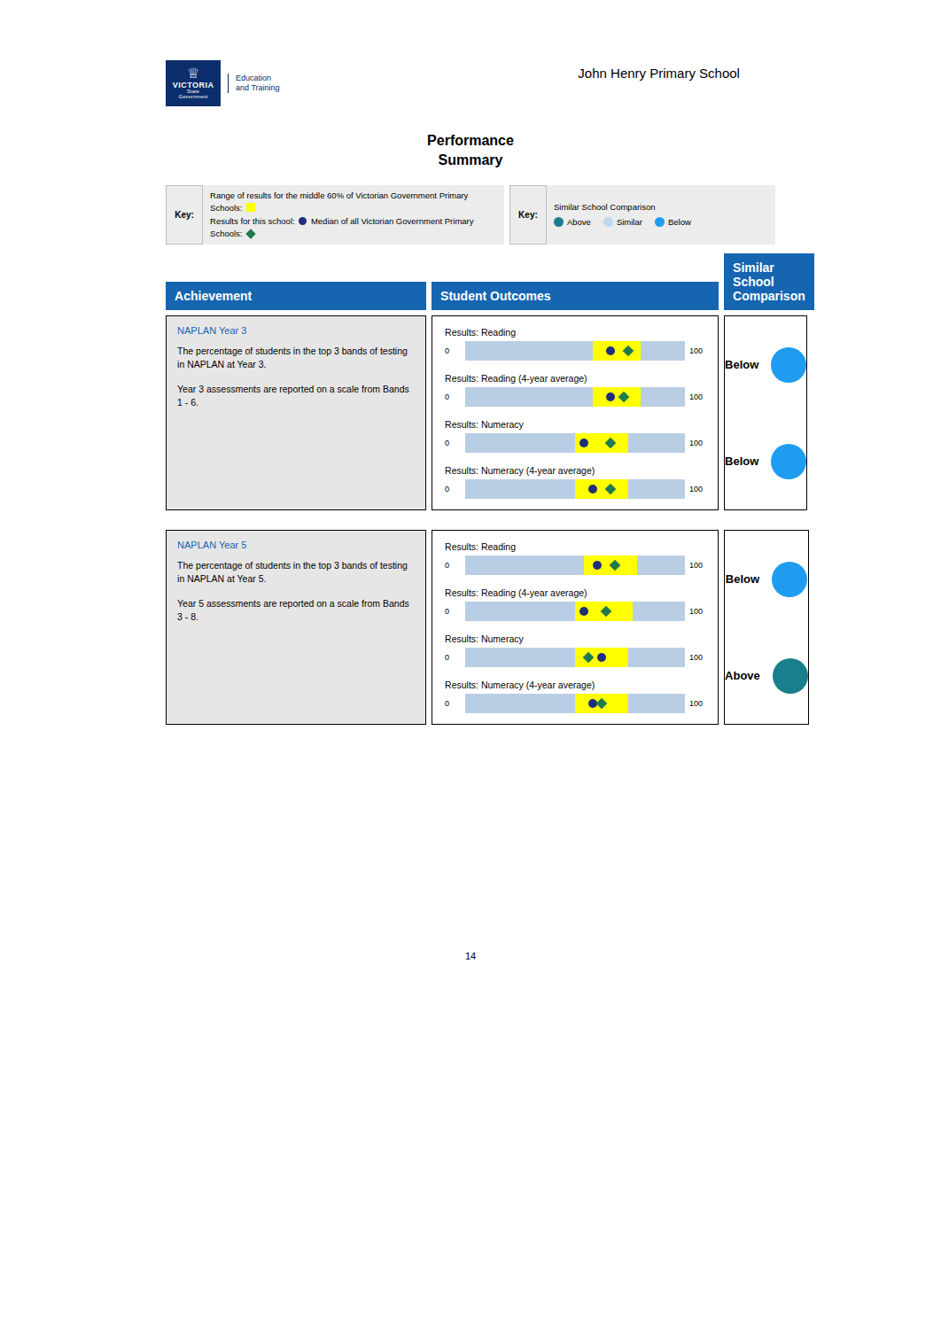♕ VICTORIA State
Government
Education
and Training
John Henry Primary School
Performance
Summary
Key:
Range of results for the middle 60% of Victorian Government Primary Schools:
Results for this school: Median of all Victorian Government Primary Schools:
Key:
Similar School Comparison
Above Similar Below
Achievement
Student Outcomes
Similar School Comparison
NAPLAN Year 3
The percentage of students in the top 3 bands of testing in NAPLAN at Year 3.
Year 3 assessments are reported on a scale from Bands 1 - 6.
Results: Reading
0
100
Results: Reading (4-year average)
0
100
Results: Numeracy
0
100
Results: Numeracy (4-year average)
0
100
Below
Below
NAPLAN Year 5
The percentage of students in the top 3 bands of testing in NAPLAN at Year 5.
Year 5 assessments are reported on a scale from Bands 3 - 8.
Results: Reading
0
100
Results: Reading (4-year average)
0
100
Results: Numeracy
0
100
Results: Numeracy (4-year average)
0
100
Below
Above
14